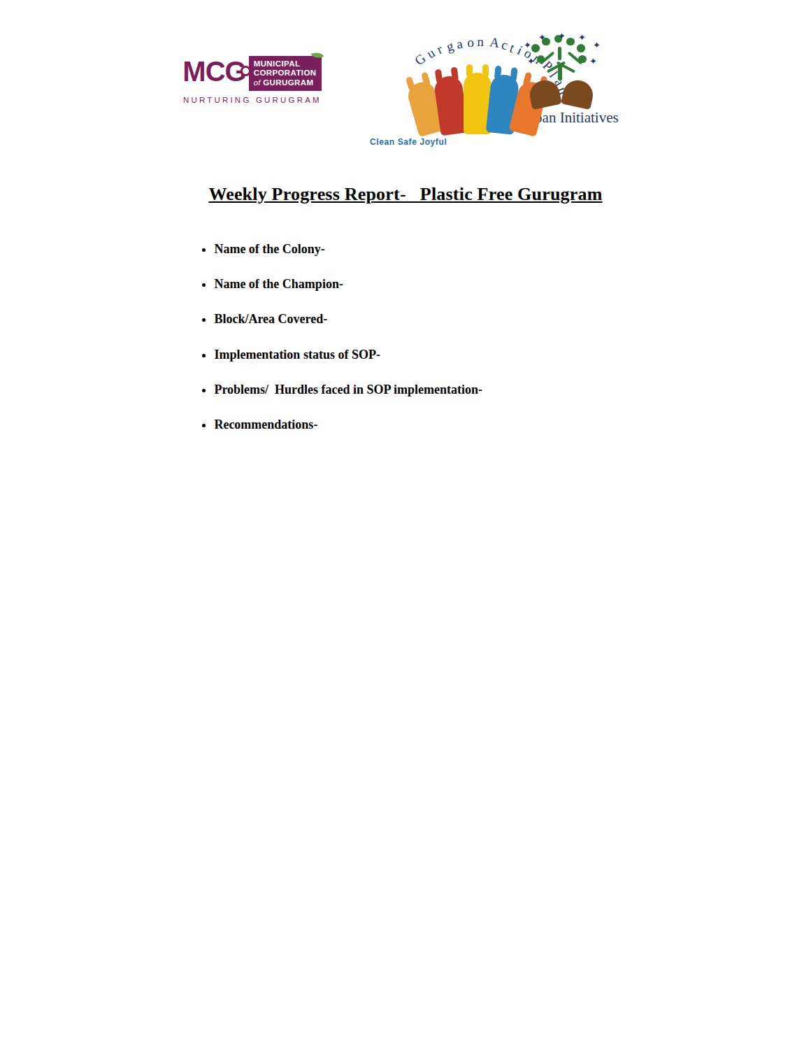MCG
MUNICIPAL CORPORATION of GURUGRAM
NURTURING GURUGRAM
G u r g a o n A c t i o n P l a n
Clean Safe Joyful
✦
✦
✦
✦
✦
✦
✦
R-Urban Initiatives
Weekly Progress Report- Plastic Free Gurugram
Name of the Colony-
Name of the Champion-
Block/Area Covered-
Implementation status of SOP-
Problems/ Hurdles faced in SOP implementation-
Recommendations-